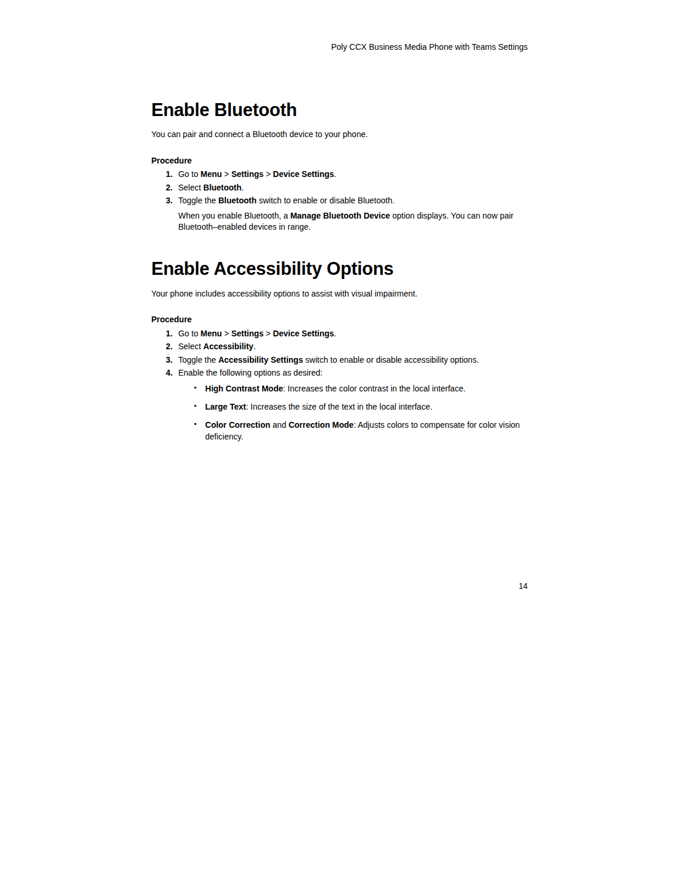Poly CCX Business Media Phone with Teams Settings
Enable Bluetooth
You can pair and connect a Bluetooth device to your phone.
Procedure
Go to Menu > Settings > Device Settings.
Select Bluetooth.
Toggle the Bluetooth switch to enable or disable Bluetooth.
When you enable Bluetooth, a Manage Bluetooth Device option displays. You can now pair Bluetooth–enabled devices in range.
Enable Accessibility Options
Your phone includes accessibility options to assist with visual impairment.
Procedure
Go to Menu > Settings > Device Settings.
Select Accessibility.
Toggle the Accessibility Settings switch to enable or disable accessibility options.
Enable the following options as desired:
High Contrast Mode: Increases the color contrast in the local interface.
Large Text: Increases the size of the text in the local interface.
Color Correction and Correction Mode: Adjusts colors to compensate for color vision deficiency.
14